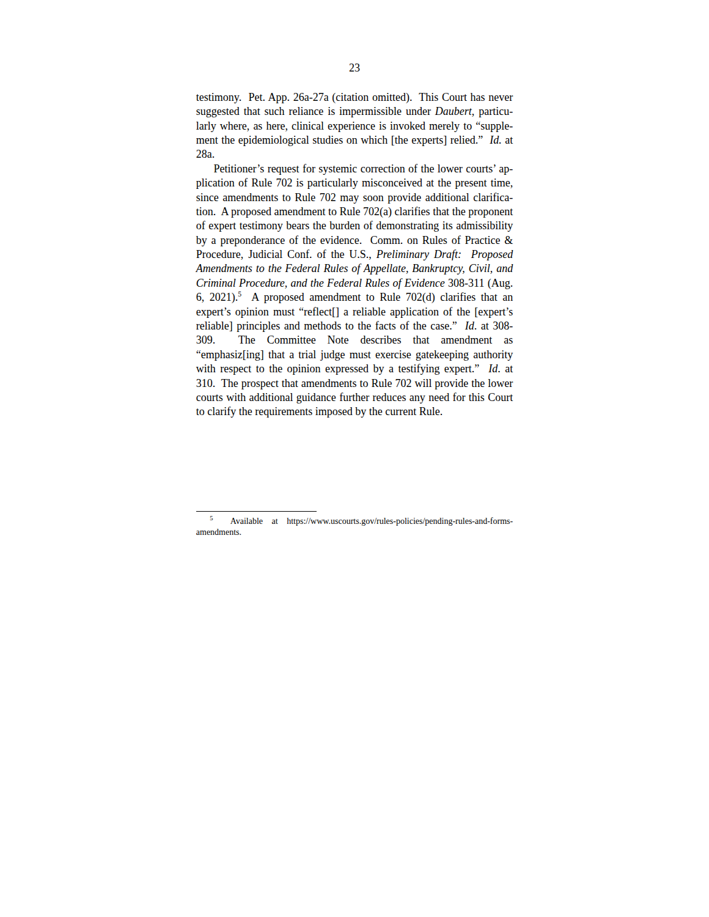23
testimony. Pet. App. 26a-27a (citation omitted). This Court has never suggested that such reliance is impermissible under Daubert, particularly where, as here, clinical experience is invoked merely to “supplement the epidemiological studies on which [the experts] relied.” Id. at 28a.
Petitioner’s request for systemic correction of the lower courts’ application of Rule 702 is particularly misconceived at the present time, since amendments to Rule 702 may soon provide additional clarification. A proposed amendment to Rule 702(a) clarifies that the proponent of expert testimony bears the burden of demonstrating its admissibility by a preponderance of the evidence. Comm. on Rules of Practice & Procedure, Judicial Conf. of the U.S., Preliminary Draft: Proposed Amendments to the Federal Rules of Appellate, Bankruptcy, Civil, and Criminal Procedure, and the Federal Rules of Evidence 308-311 (Aug. 6, 2021).5 A proposed amendment to Rule 702(d) clarifies that an expert’s opinion must “reflect[] a reliable application of the [expert’s reliable] principles and methods to the facts of the case.” Id. at 308-309. The Committee Note describes that amendment as “emphasiz[ing] that a trial judge must exercise gatekeeping authority with respect to the opinion expressed by a testifying expert.” Id. at 310. The prospect that amendments to Rule 702 will provide the lower courts with additional guidance further reduces any need for this Court to clarify the requirements imposed by the current Rule.
5 Available at https://www.uscourts.gov/rules-policies/pending-rules-and-forms-amendments.